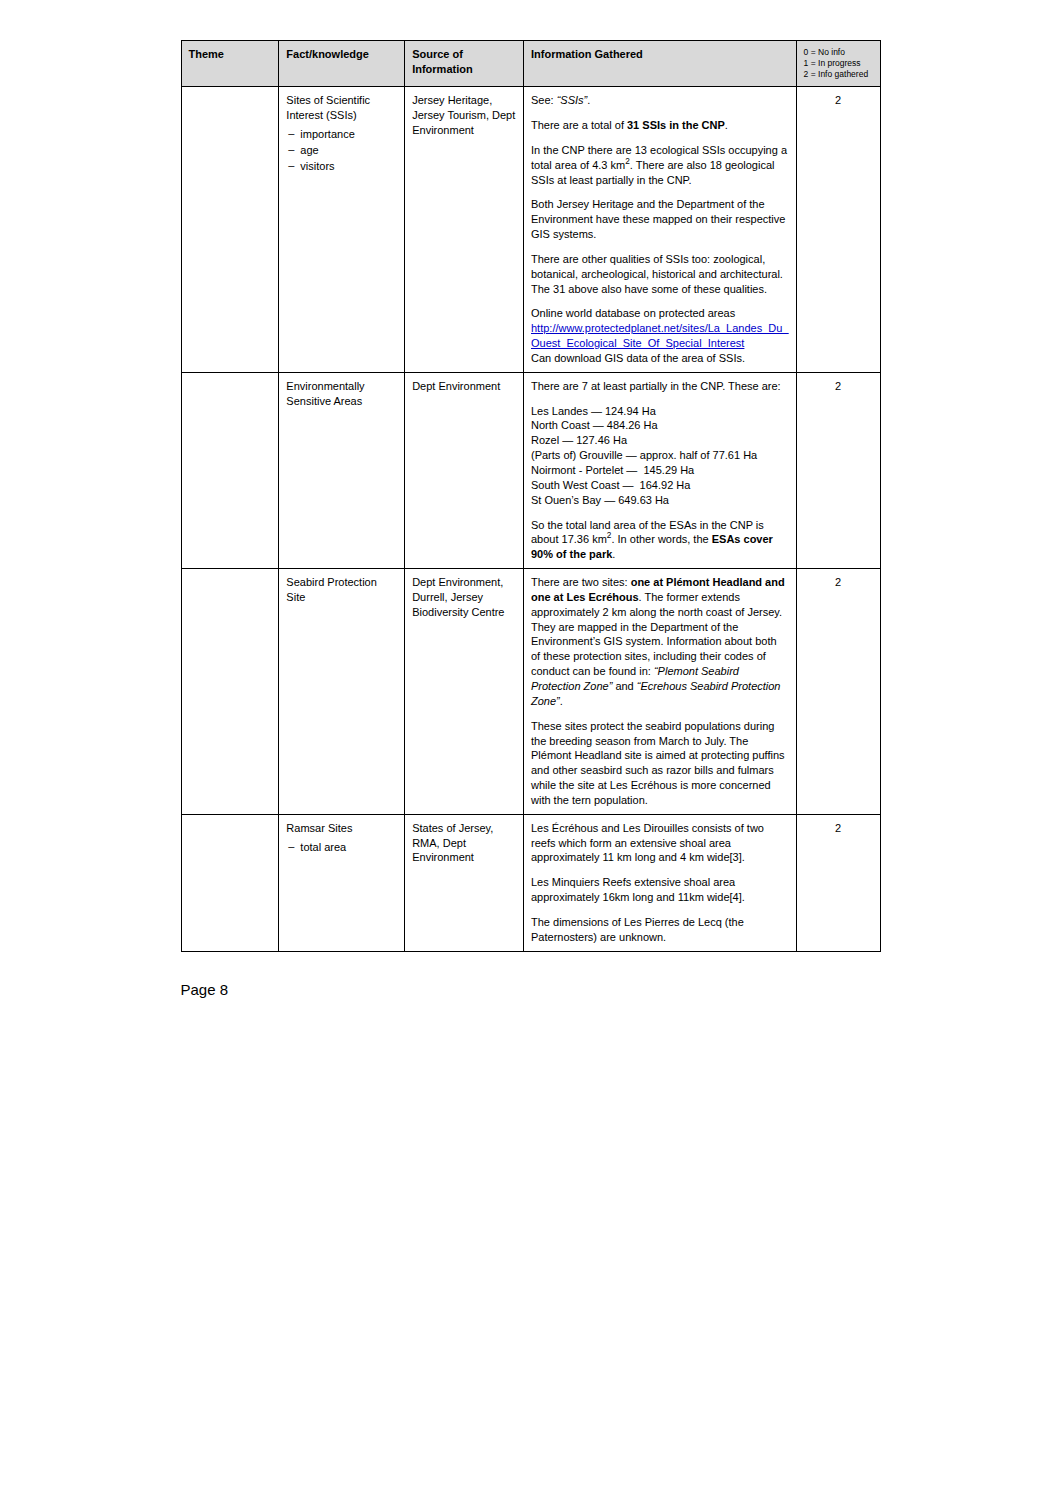| Theme | Fact/knowledge | Source of Information | Information Gathered | 0 = No info 1 = In progress 2 = Info gathered |
| --- | --- | --- | --- | --- |
| | Sites of Scientific Interest (SSIs) importance age visitors | Jersey Heritage, Jersey Tourism, Dept Environment | See: “SSIs” . There are a total of 31 SSIs in the CNP . In the CNP there are 13 ecological SSIs occupying a total area of 4.3 km 2 . There are also 18 geological SSIs at least partially in the CNP. Both Jersey Heritage and the Department of the Environment have these mapped on their respective GIS systems. There are other qualities of SSIs too: zoological, botanical, archeological, historical and architectural. The 31 above also have some of these qualities. Online world database on protected areas http://www.protectedplanet.net/sites/La_Landes_Du_Ouest_Ecological_Site_Of_Special_Interest Can download GIS data of the area of SSIs. | 2 |
| | Environmentally Sensitive Areas | Dept Environment | There are 7 at least partially in the CNP. These are: Les Landes — 124.94 Ha North Coast — 484.26 Ha Rozel — 127.46 Ha (Parts of) Grouville — approx. half of 77.61 Ha Noirmont - Portelet — 145.29 Ha South West Coast — 164.92 Ha St Ouen’s Bay — 649.63 Ha So the total land area of the ESAs in the CNP is about 17.36 km 2 . In other words, the ESAs cover 90% of the park . | 2 |
| | Seabird Protection Site | Dept Environment, Durrell, Jersey Biodiversity Centre | There are two sites: one at Plémont Headland and one at Les Ecréhous . The former extends approximately 2 km along the north coast of Jersey. They are mapped in the Department of the Environment’s GIS system. Information about both of these protection sites, including their codes of conduct can be found in: “Plemont Seabird Protection Zone” and “Ecrehous Seabird Protection Zone” . These sites protect the seabird populations during the breeding season from March to July. The Plémont Headland site is aimed at protecting puffins and other seasbird such as razor bills and fulmars while the site at Les Ecréhous is more concerned with the tern population. | 2 |
| | Ramsar Sites total area | States of Jersey, RMA, Dept Environment | Les Écréhous and Les Dirouilles consists of two reefs which form an extensive shoal area approximately 11 km long and 4 km wide[3]. Les Minquiers Reefs extensive shoal area approximately 16km long and 11km wide[4]. The dimensions of Les Pierres de Lecq (the Paternosters) are unknown. | 2 |
Page 8